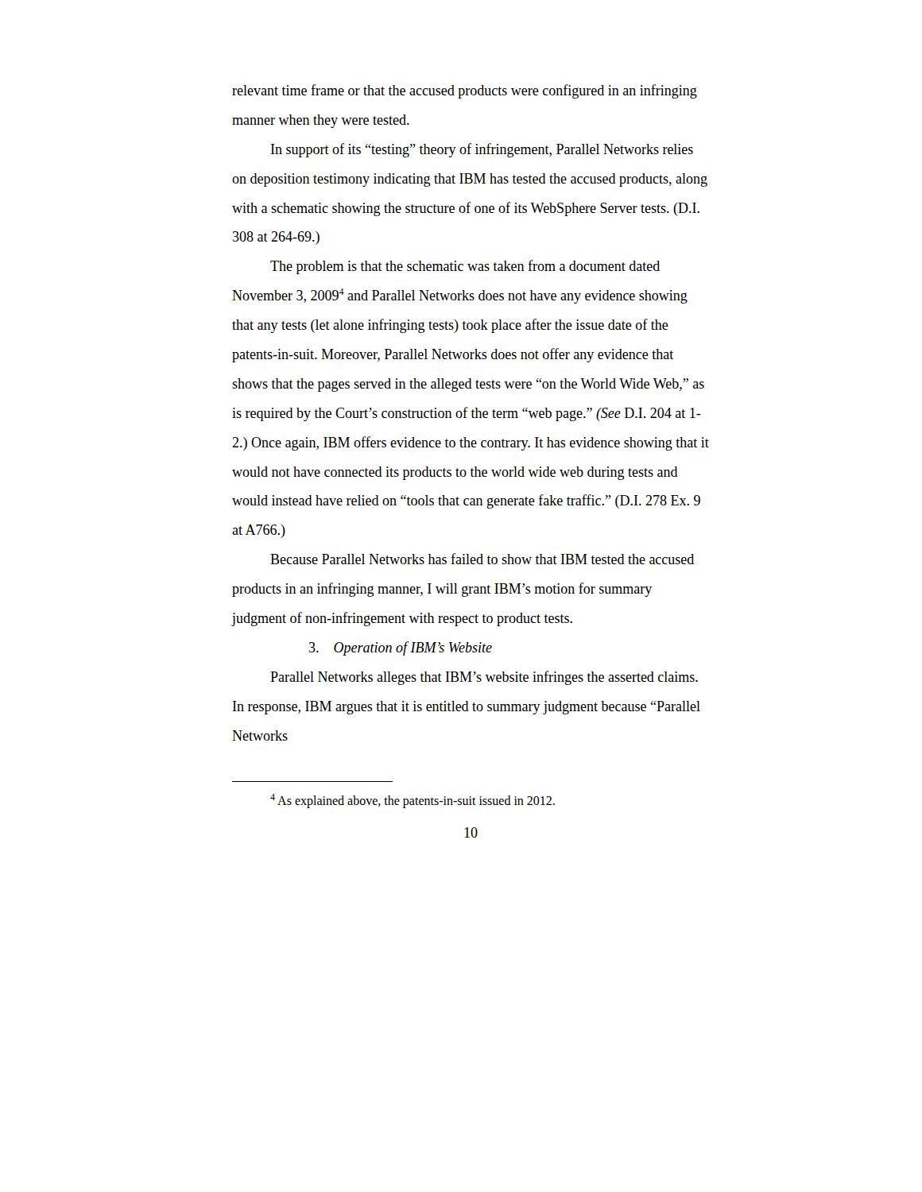relevant time frame or that the accused products were configured in an infringing manner when they were tested.
In support of its “testing” theory of infringement, Parallel Networks relies on deposition testimony indicating that IBM has tested the accused products, along with a schematic showing the structure of one of its WebSphere Server tests. (D.I. 308 at 264-69.)
The problem is that the schematic was taken from a document dated November 3, 20094 and Parallel Networks does not have any evidence showing that any tests (let alone infringing tests) took place after the issue date of the patents-in-suit. Moreover, Parallel Networks does not offer any evidence that shows that the pages served in the alleged tests were “on the World Wide Web,” as is required by the Court’s construction of the term “web page.” (See D.I. 204 at 1-2.) Once again, IBM offers evidence to the contrary. It has evidence showing that it would not have connected its products to the world wide web during tests and would instead have relied on “tools that can generate fake traffic.” (D.I. 278 Ex. 9 at A766.)
Because Parallel Networks has failed to show that IBM tested the accused products in an infringing manner, I will grant IBM’s motion for summary judgment of non-infringement with respect to product tests.
3. Operation of IBM’s Website
Parallel Networks alleges that IBM’s website infringes the asserted claims. In response, IBM argues that it is entitled to summary judgment because “Parallel Networks
4 As explained above, the patents-in-suit issued in 2012.
10